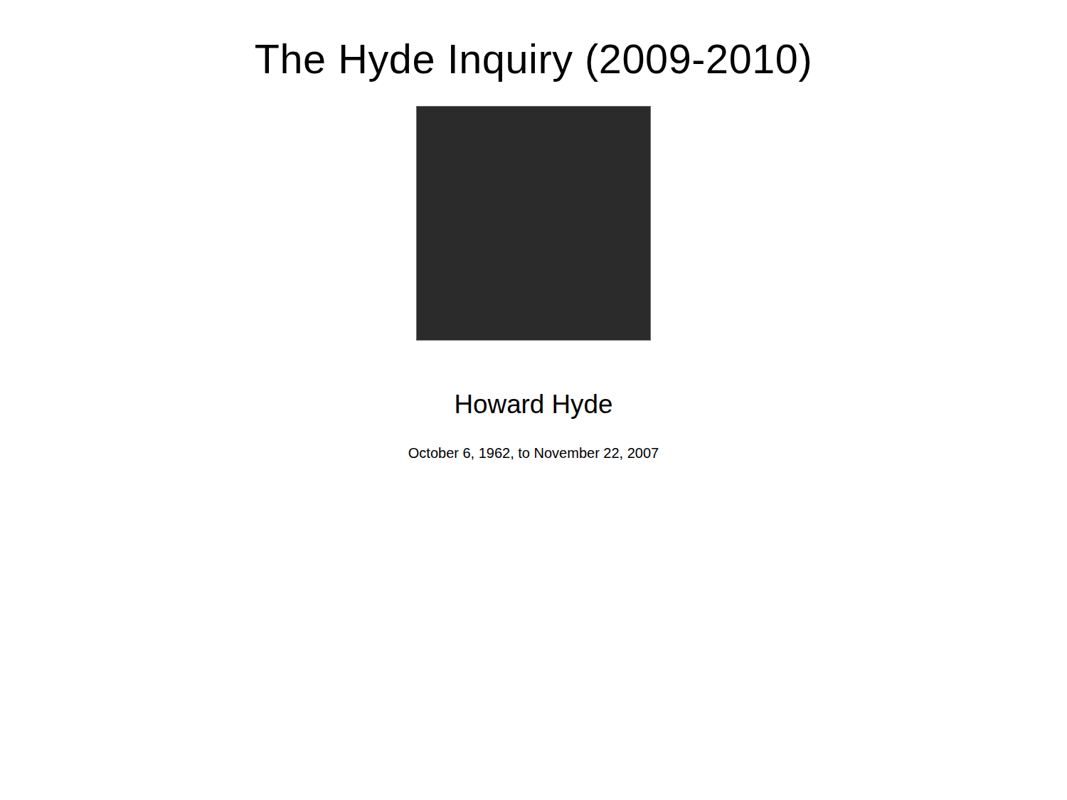The Hyde Inquiry (2009-2010)
Howard Hyde
October 6, 1962, to November 22, 2007